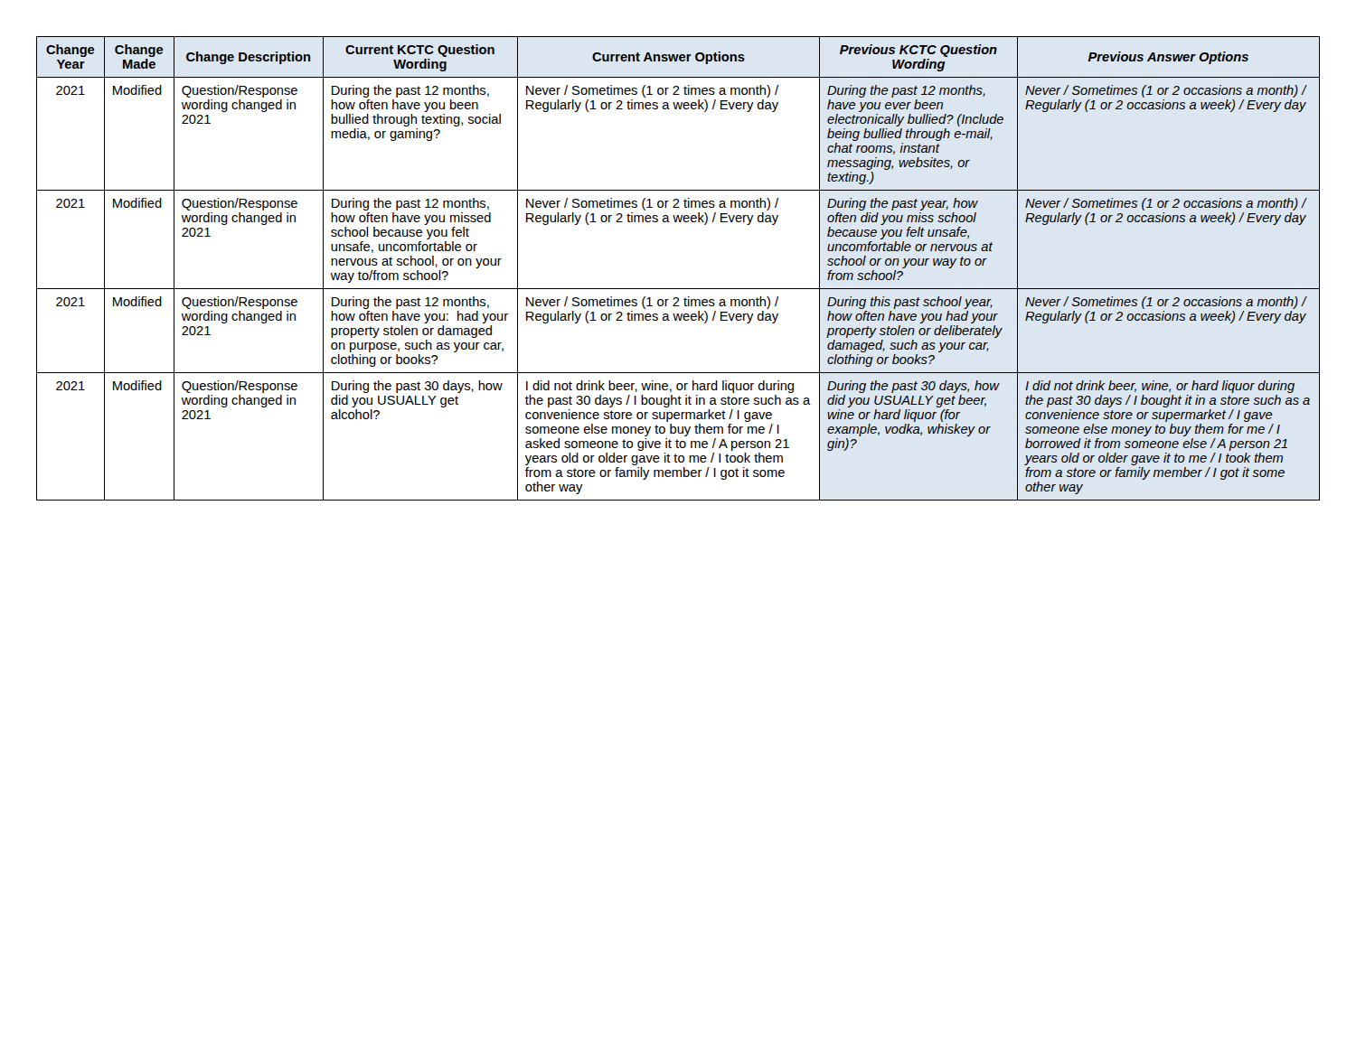| Change Year | Change Made | Change Description | Current KCTC Question Wording | Current Answer Options | Previous KCTC Question Wording | Previous Answer Options |
| --- | --- | --- | --- | --- | --- | --- |
| 2021 | Modified | Question/Response wording changed in 2021 | During the past 12 months, how often have you been bullied through texting, social media, or gaming? | Never / Sometimes (1 or 2 times a month) / Regularly (1 or 2 times a week) / Every day | During the past 12 months, have you ever been electronically bullied? (Include being bullied through e-mail, chat rooms, instant messaging, websites, or texting.) | Never / Sometimes (1 or 2 occasions a month) / Regularly (1 or 2 occasions a week) / Every day |
| 2021 | Modified | Question/Response wording changed in 2021 | During the past 12 months, how often have you missed school because you felt unsafe, uncomfortable or nervous at school, or on your way to/from school? | Never / Sometimes (1 or 2 times a month) / Regularly (1 or 2 times a week) / Every day | During the past year, how often did you miss school because you felt unsafe, uncomfortable or nervous at school or on your way to or from school? | Never / Sometimes (1 or 2 occasions a month) / Regularly (1 or 2 occasions a week) / Every day |
| 2021 | Modified | Question/Response wording changed in 2021 | During the past 12 months, how often have you: had your property stolen or damaged on purpose, such as your car, clothing or books? | Never / Sometimes (1 or 2 times a month) / Regularly (1 or 2 times a week) / Every day | During this past school year, how often have you had your property stolen or deliberately damaged, such as your car, clothing or books? | Never / Sometimes (1 or 2 occasions a month) / Regularly (1 or 2 occasions a week) / Every day |
| 2021 | Modified | Question/Response wording changed in 2021 | During the past 30 days, how did you USUALLY get alcohol? | I did not drink beer, wine, or hard liquor during the past 30 days / I bought it in a store such as a convenience store or supermarket / I gave someone else money to buy them for me / I asked someone to give it to me / A person 21 years old or older gave it to me / I took them from a store or family member / I got it some other way | During the past 30 days, how did you USUALLY get beer, wine or hard liquor (for example, vodka, whiskey or gin)? | I did not drink beer, wine, or hard liquor during the past 30 days / I bought it in a store such as a convenience store or supermarket / I gave someone else money to buy them for me / I borrowed it from someone else / A person 21 years old or older gave it to me / I took them from a store or family member / I got it some other way |